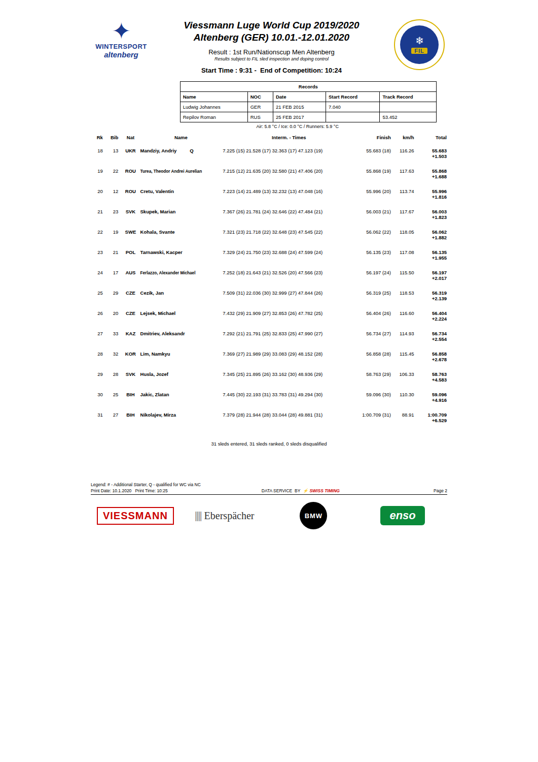✦
WINTERSPORT
altenberg
Viessmann Luge World Cup 2019/2020
Altenberg (GER) 10.01.-12.01.2020
Result : 1st Run/Nationscup Men Altenberg
Results subject to FIL sled inspection and doping control
Start Time : 9:31 - End of Competition: 10:24
❄
FIL
| Records |
| Name | NOC | Date | Start Record | Track Record |
| Ludwig Johannes | GER | 21 FEB 2015 | 7.040 | |
| Repilov Roman | RUS | 25 FEB 2017 | | 53.452 |
Air: 5.8 °C / Ice: 0.0 °C / Runners: 5.9 °C
| Rk | Bib | Nat | Name | Interm. - Times | Finish | km/h | Total |
| --- | --- | --- | --- | --- | --- | --- | --- |
| 18 | 13 | UKR | Mandziy, Andriy Q | 7.225 (15) 21.528 (17) 32.363 (17) 47.123 (19) | 55.683 (18) | 116.26 | 55.683 +1.503 |
| 19 | 22 | ROU | Turea, Theodor Andrei Aurelian | 7.215 (12) 21.635 (20) 32.580 (21) 47.406 (20) | 55.868 (19) | 117.63 | 55.868 +1.688 |
| 20 | 12 | ROU | Cretu, Valentin | 7.223 (14) 21.489 (13) 32.232 (13) 47.048 (16) | 55.996 (20) | 113.74 | 55.996 +1.816 |
| 21 | 23 | SVK | Skupek, Marian | 7.367 (26) 21.781 (24) 32.646 (22) 47.484 (21) | 56.003 (21) | 117.67 | 56.003 +1.823 |
| 22 | 19 | SWE | Kohala, Svante | 7.321 (23) 21.718 (22) 32.648 (23) 47.545 (22) | 56.062 (22) | 118.05 | 56.062 +1.882 |
| 23 | 21 | POL | Tarnawski, Kacper | 7.329 (24) 21.750 (23) 32.688 (24) 47.599 (24) | 56.135 (23) | 117.08 | 56.135 +1.955 |
| 24 | 17 | AUS | Ferlazzo, Alexander Michael | 7.252 (18) 21.643 (21) 32.526 (20) 47.566 (23) | 56.197 (24) | 115.50 | 56.197 +2.017 |
| 25 | 29 | CZE | Cezik, Jan | 7.509 (31) 22.036 (30) 32.999 (27) 47.844 (26) | 56.319 (25) | 118.53 | 56.319 +2.139 |
| 26 | 20 | CZE | Lejsek, Michael | 7.432 (29) 21.909 (27) 32.853 (26) 47.782 (25) | 56.404 (26) | 116.60 | 56.404 +2.224 |
| 27 | 33 | KAZ | Dmitriev, Aleksandr | 7.292 (21) 21.791 (25) 32.833 (25) 47.990 (27) | 56.734 (27) | 114.93 | 56.734 +2.554 |
| 28 | 32 | KOR | Lim, Namkyu | 7.369 (27) 21.989 (29) 33.083 (29) 48.152 (28) | 56.858 (28) | 115.45 | 56.858 +2.678 |
| 29 | 28 | SVK | Husla, Jozef | 7.345 (25) 21.895 (26) 33.162 (30) 48.936 (29) | 58.763 (29) | 106.33 | 58.763 +4.583 |
| 30 | 25 | BIH | Jakic, Zlatan | 7.445 (30) 22.193 (31) 33.783 (31) 49.294 (30) | 59.096 (30) | 110.30 | 59.096 +4.916 |
| 31 | 27 | BIH | Nikolajev, Mirza | 7.379 (28) 21.944 (28) 33.044 (28) 49.881 (31) | 1:00.709 (31) | 88.91 | 1:00.709 +6.529 |
31 sleds entered, 31 sleds ranked, 0 sleds disqualified
Legend: # - Additional Starter, Q - qualified for WC via NC
Print Date: 10.1.2020 Print Time: 10:25
DATA SERVICE BY ⚡ SWISS TIMING
Page 2
VIESSMANN
||||Eberspächer
BMW
enso